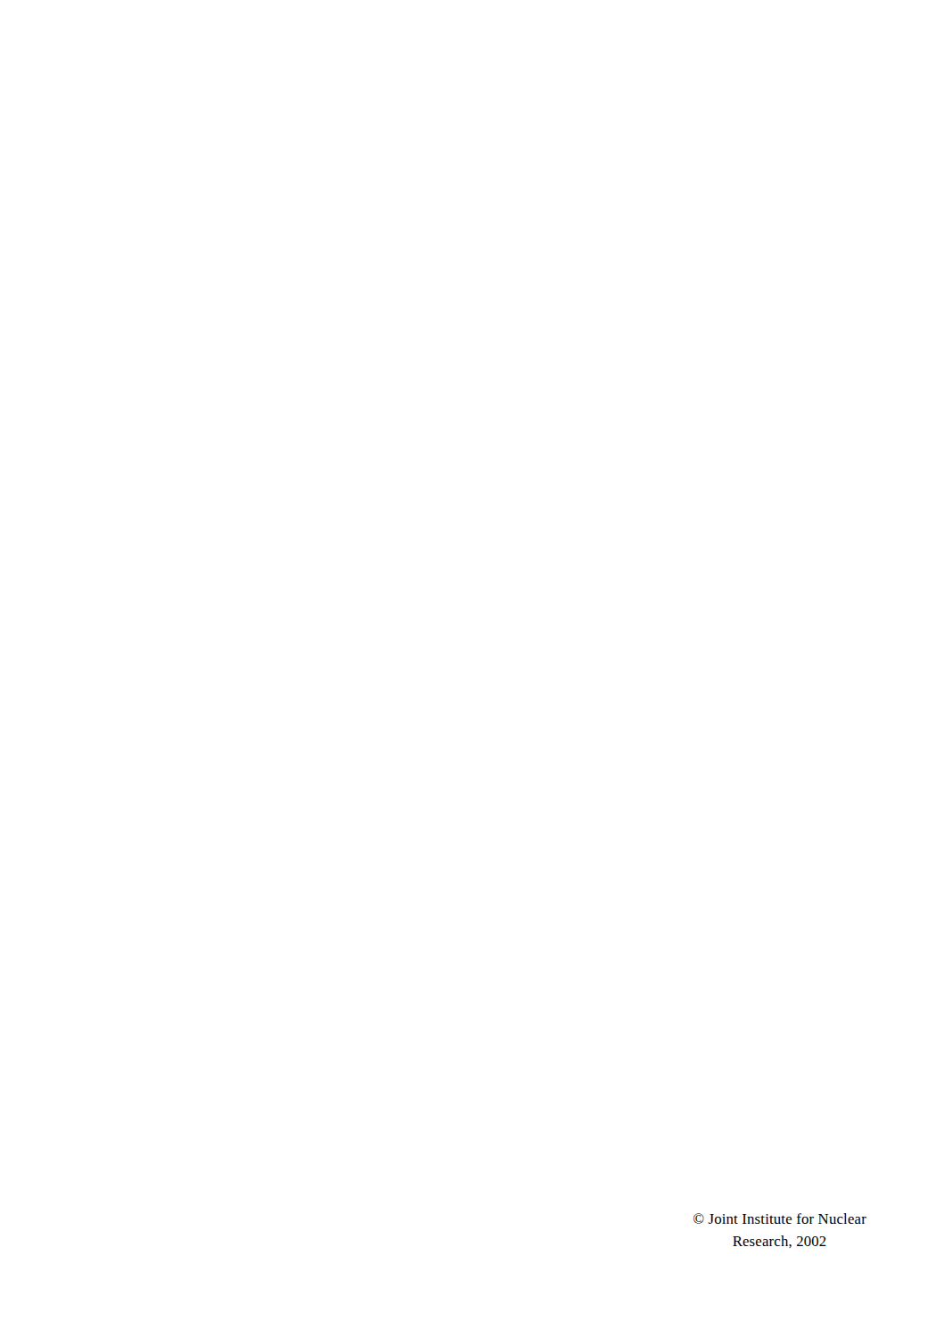© Joint Institute for Nuclear
Research, 2002